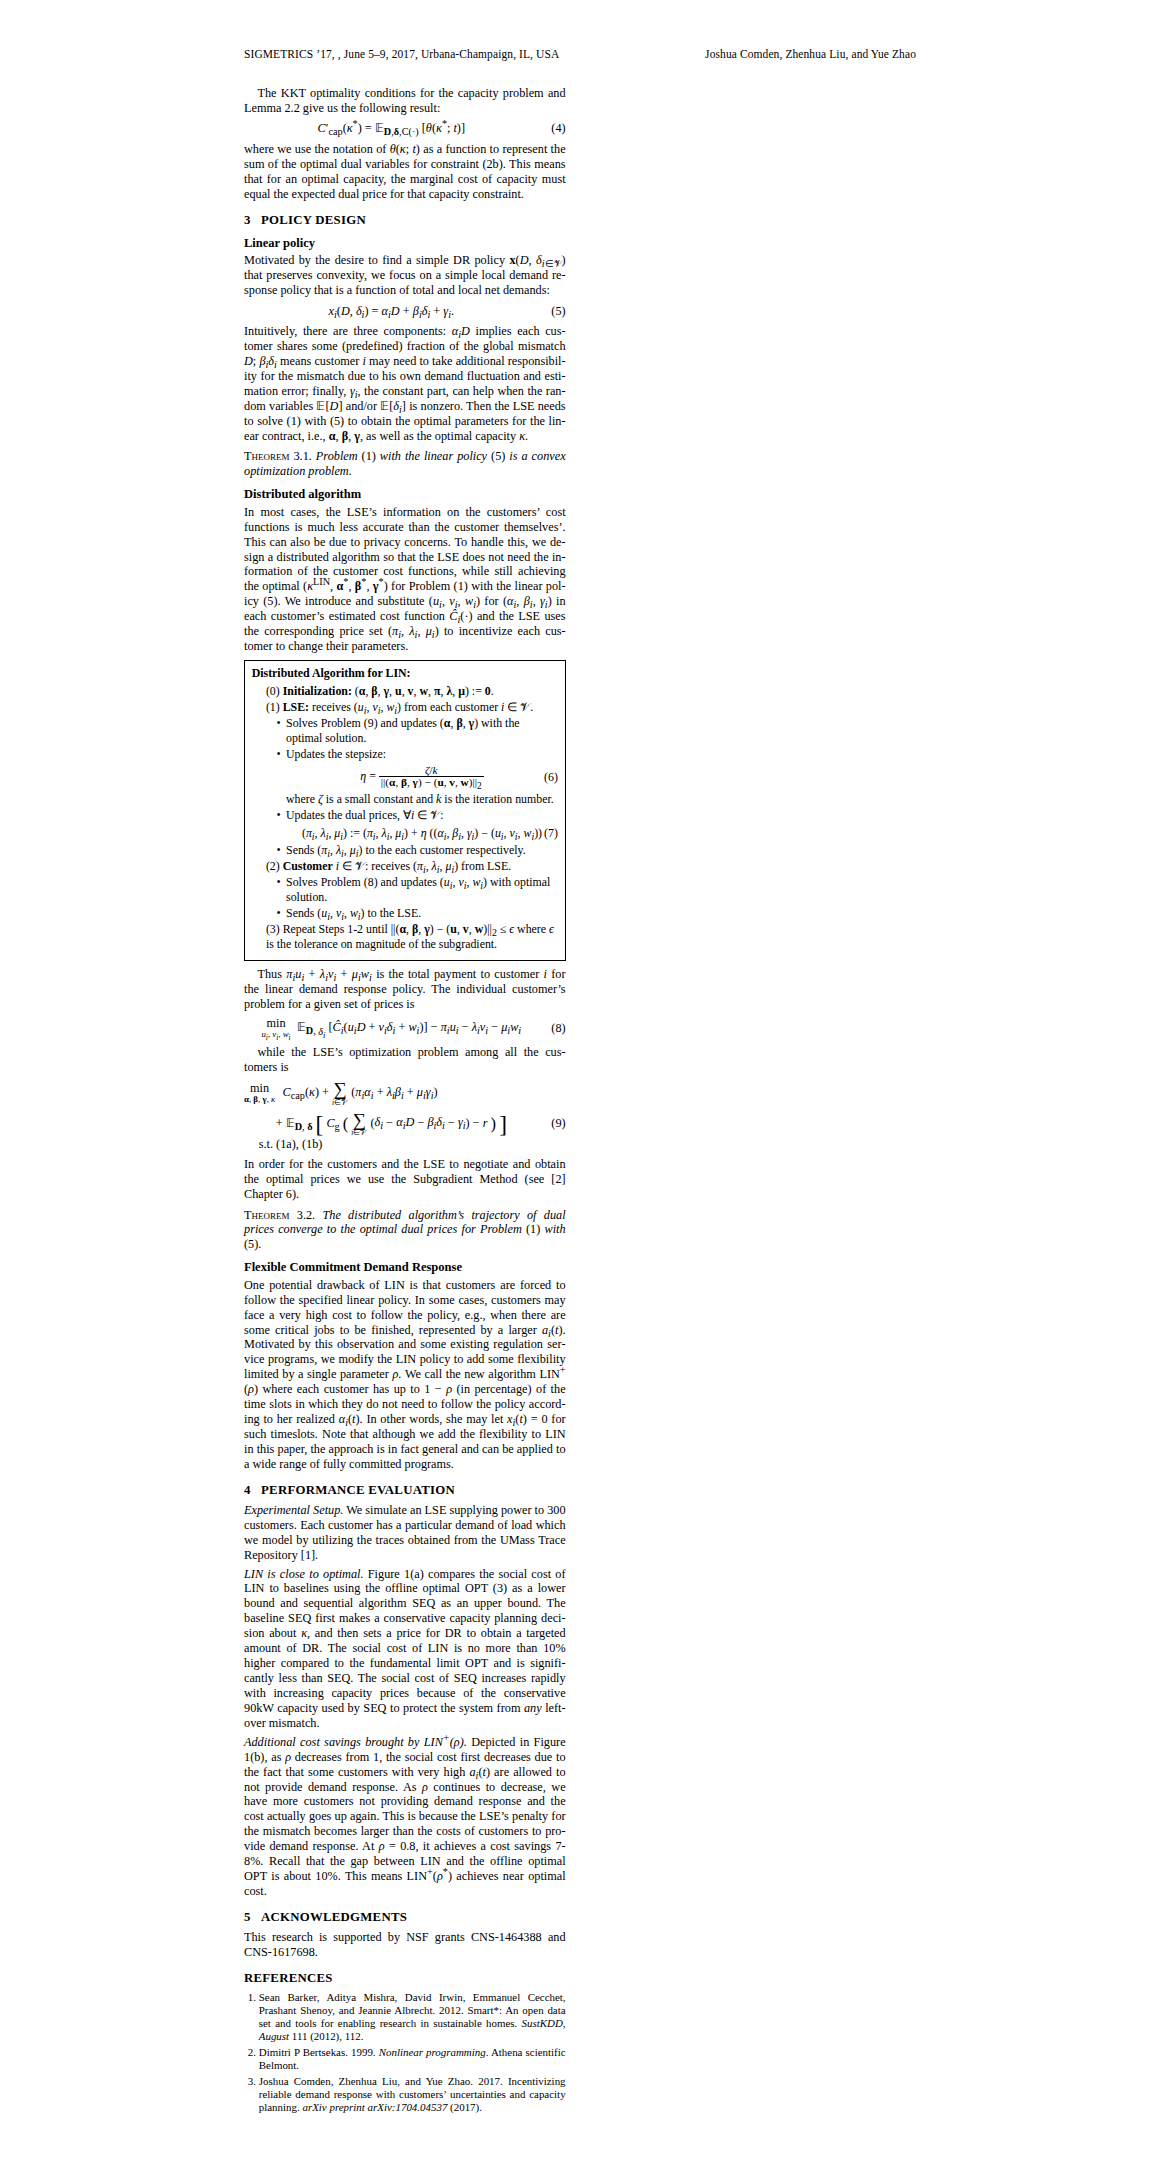SIGMETRICS ’17, , June 5–9, 2017, Urbana-Champaign, IL, USA
Joshua Comden, Zhenhua Liu, and Yue Zhao
The KKT optimality conditions for the capacity problem and Lemma 2.2 give us the following result:
C′cap(κ*) = 𝔼D,δ,C(·) [θ(κ*; t)]
(4)
where we use the notation of θ(κ; t) as a function to represent the sum of the optimal dual variables for constraint (2b). This means that for an optimal capacity, the marginal cost of capacity must equal the expected dual price for that capacity constraint.
3 Policy Design
Linear policy
Motivated by the desire to find a simple DR policy x(D, δi∈𝒱) that preserves convexity, we focus on a simple local demand response policy that is a function of total and local net demands:
xi(D, δi) = αiD + βiδi + γi.
(5)
Intuitively, there are three components: αiD implies each customer shares some (predefined) fraction of the global mismatch D; βiδi means customer i may need to take additional responsibility for the mismatch due to his own demand fluctuation and estimation error; finally, γi, the constant part, can help when the random variables 𝔼[D] and/or 𝔼[δi] is nonzero. Then the LSE needs to solve (1) with (5) to obtain the optimal parameters for the linear contract, i.e., α, β, γ, as well as the optimal capacity κ.
Theorem 3.1. Problem (1) with the linear policy (5) is a convex optimization problem.
Distributed algorithm
In most cases, the LSE’s information on the customers’ cost functions is much less accurate than the customer themselves’. This can also be due to privacy concerns. To handle this, we design a distributed algorithm so that the LSE does not need the information of the customer cost functions, while still achieving the optimal (κLIN, α*, β*, γ*) for Problem (1) with the linear policy (5). We introduce and substitute (ui, vi, wi) for (αi, βi, γi) in each customer’s estimated cost function Ĉi(·) and the LSE uses the corresponding price set (πi, λi, μi) to incentivize each customer to change their parameters.
Distributed Algorithm for LIN:
(0) Initialization: (α, β, γ, u, v, w, π, λ, μ) := 0.
(1) LSE: receives (ui, vi, wi) from each customer i ∈ 𝒱.
Solves Problem (9) and updates (α, β, γ) with the optimal solution.
Updates the stepsize:
η = ζ/k||(α, β, γ) − (u, v, w)||2 (6)
where ζ is a small constant and k is the iteration number.
Updates the dual prices, ∀i ∈ 𝒱:
(πi, λi, μi) := (πi, λi, μi) + η ((αi, βi, γi) − (ui, vi, wi)) (7)
Sends (πi, λi, μi) to the each customer respectively.
(2) Customer i ∈ 𝒱: receives (πi, λi, μi) from LSE.
Solves Problem (8) and updates (ui, vi, wi) with optimal solution.
Sends (ui, vi, wi) to the LSE.
(3) Repeat Steps 1-2 until ||(α, β, γ) − (u, v, w)||2 ≤ ϵ where ϵ is the tolerance on magnitude of the subgradient.
Thus πiui + λivi + μiwi is the total payment to customer i for the linear demand response policy. The individual customer’s problem for a given set of prices is
min ui, vi, wi 𝔼D, δi [Ĉi(uiD + viδi + wi)] − πiui − λivi − μiwi
(8)
while the LSE’s optimization problem among all the customers is
min α, β, γ, κ
Ccap(κ) + ∑i∈𝒱 (πiαi + λiβi + μiγi)
+ 𝔼D, δ [ Cg ( ∑i∈𝒱 (δi − αiD − βiδi − γi) − r ) ]
(9)
s.t. (1a), (1b)
In order for the customers and the LSE to negotiate and obtain the optimal prices we use the Subgradient Method (see [2] Chapter 6).
Theorem 3.2. The distributed algorithm’s trajectory of dual prices converge to the optimal dual prices for Problem (1) with (5).
Flexible Commitment Demand Response
One potential drawback of LIN is that customers are forced to follow the specified linear policy. In some cases, customers may face a very high cost to follow the policy, e.g., when there are some critical jobs to be finished, represented by a larger ai(t). Motivated by this observation and some existing regulation service programs, we modify the LIN policy to add some flexibility limited by a single parameter ρ. We call the new algorithm LIN+(ρ) where each customer has up to 1 − ρ (in percentage) of the time slots in which they do not need to follow the policy according to her realized αi(t). In other words, she may let xi(t) = 0 for such timeslots. Note that although we add the flexibility to LIN in this paper, the approach is in fact general and can be applied to a wide range of fully committed programs.
4 Performance Evaluation
Experimental Setup. We simulate an LSE supplying power to 300 customers. Each customer has a particular demand of load which we model by utilizing the traces obtained from the UMass Trace Repository [1].
LIN is close to optimal. Figure 1(a) compares the social cost of LIN to baselines using the offline optimal OPT (3) as a lower bound and sequential algorithm SEQ as an upper bound. The baseline SEQ first makes a conservative capacity planning decision about κ, and then sets a price for DR to obtain a targeted amount of DR. The social cost of LIN is no more than 10% higher compared to the fundamental limit OPT and is significantly less than SEQ. The social cost of SEQ increases rapidly with increasing capacity prices because of the conservative 90kW capacity used by SEQ to protect the system from any leftover mismatch.
Additional cost savings brought by LIN+(ρ). Depicted in Figure 1(b), as ρ decreases from 1, the social cost first decreases due to the fact that some customers with very high ai(t) are allowed to not provide demand response. As ρ continues to decrease, we have more customers not providing demand response and the cost actually goes up again. This is because the LSE’s penalty for the mismatch becomes larger than the costs of customers to provide demand response. At ρ = 0.8, it achieves a cost savings 7-8%. Recall that the gap between LIN and the offline optimal OPT is about 10%. This means LIN+(ρ*) achieves near optimal cost.
5 Acknowledgments
This research is supported by NSF grants CNS-1464388 and CNS-1617698.
References
Sean Barker, Aditya Mishra, David Irwin, Emmanuel Cecchet, Prashant Shenoy, and Jeannie Albrecht. 2012. Smart*: An open data set and tools for enabling research in sustainable homes. SustKDD, August 111 (2012), 112.
Dimitri P Bertsekas. 1999. Nonlinear programming. Athena scientific Belmont.
Joshua Comden, Zhenhua Liu, and Yue Zhao. 2017. Incentivizing reliable demand response with customers’ uncertainties and capacity planning. arXiv preprint arXiv:1704.04537 (2017).